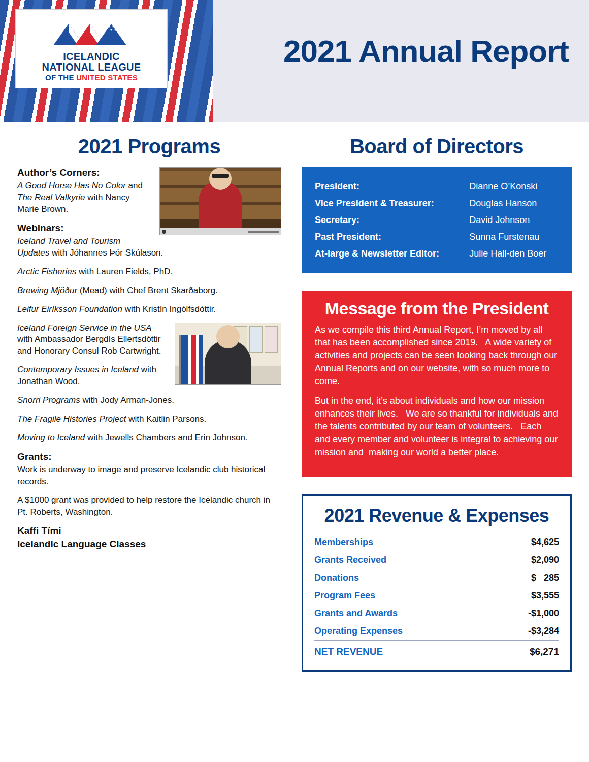ICELANDIC NATIONAL LEAGUE OF THE UNITED STATES
2021 Annual Report
2021 Programs
Author’s Corners:
A Good Horse Has No Color and The Real Valkyrie with Nancy Marie Brown.
Webinars:
Iceland Travel and Tourism Updates with Jóhannes Þór Skúlason.
Arctic Fisheries with Lauren Fields, PhD.
Brewing Mjöður (Mead) with Chef Brent Skarðaborg.
Leifur Eiríksson Foundation with Kristín Ingólfsdóttir.
Iceland Foreign Service in the USA with Ambassador Bergdís Ellertsdóttir and Honorary Consul Rob Cartwright.
Contemporary Issues in Iceland with Jonathan Wood.
Snorri Programs with Jody Arman-Jones.
The Fragile Histories Project with Kaitlin Parsons.
Moving to Iceland with Jewells Chambers and Erin Johnson.
Grants:
Work is underway to image and preserve Icelandic club historical records.
A $1000 grant was provided to help restore the Icelandic church in Pt. Roberts, Washington.
Kaffi Tími
Icelandic Language Classes
Board of Directors
| President: | Dianne O’Konski |
| Vice President & Treasurer: | Douglas Hanson |
| Secretary: | David Johnson |
| Past President: | Sunna Furstenau |
| At-large & Newsletter Editor: | Julie Hall-den Boer |
Message from the President
As we compile this third Annual Report, I’m moved by all that has been accomplished since 2019. A wide variety of activities and projects can be seen looking back through our Annual Reports and on our website, with so much more to come.
But in the end, it’s about individuals and how our mission enhances their lives. We are so thankful for individuals and the talents contributed by our team of volunteers. Each and every member and volunteer is integral to achieving our mission and making our world a better place.
2021 Revenue & Expenses
| Memberships | $4,625 |
| Grants Received | $2,090 |
| Donations | $ 285 |
| Program Fees | $3,555 |
| Grants and Awards | -$1,000 |
| Operating Expenses | -$3,284 |
| NET REVENUE | $6,271 |